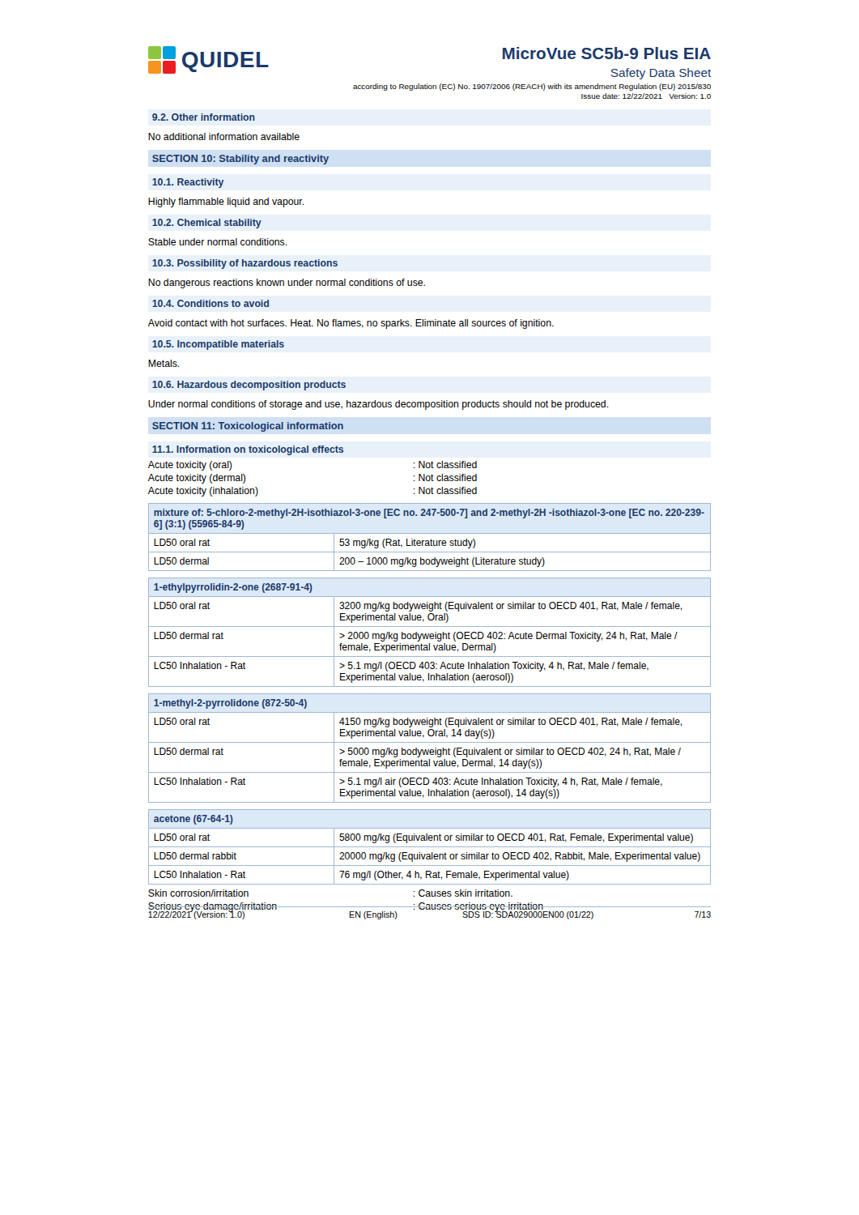QUIDEL
MicroVue SC5b-9 Plus EIA
Safety Data Sheet
according to Regulation (EC) No. 1907/2006 (REACH) with its amendment Regulation (EU) 2015/830
Issue date: 12/22/2021 Version: 1.0
9.2. Other information
No additional information available
SECTION 10: Stability and reactivity
10.1. Reactivity
Highly flammable liquid and vapour.
10.2. Chemical stability
Stable under normal conditions.
10.3. Possibility of hazardous reactions
No dangerous reactions known under normal conditions of use.
10.4. Conditions to avoid
Avoid contact with hot surfaces. Heat. No flames, no sparks. Eliminate all sources of ignition.
10.5. Incompatible materials
Metals.
10.6. Hazardous decomposition products
Under normal conditions of storage and use, hazardous decomposition products should not be produced.
SECTION 11: Toxicological information
11.1. Information on toxicological effects
Acute toxicity (oral)
: Not classified
Acute toxicity (dermal)
: Not classified
Acute toxicity (inhalation)
: Not classified
| mixture of: 5-chloro-2-methyl-2H-isothiazol-3-one [EC no. 247-500-7] and 2-methyl-2H -isothiazol-3-one [EC no. 220-239-6] (3:1) (55965-84-9) |
| --- |
| LD50 oral rat | 53 mg/kg (Rat, Literature study) |
| LD50 dermal | 200 – 1000 mg/kg bodyweight (Literature study) |
| 1-ethylpyrrolidin-2-one (2687-91-4) |
| --- |
| LD50 oral rat | 3200 mg/kg bodyweight (Equivalent or similar to OECD 401, Rat, Male / female, Experimental value, Oral) |
| LD50 dermal rat | > 2000 mg/kg bodyweight (OECD 402: Acute Dermal Toxicity, 24 h, Rat, Male / female, Experimental value, Dermal) |
| LC50 Inhalation - Rat | > 5.1 mg/l (OECD 403: Acute Inhalation Toxicity, 4 h, Rat, Male / female, Experimental value, Inhalation (aerosol)) |
| 1-methyl-2-pyrrolidone (872-50-4) |
| --- |
| LD50 oral rat | 4150 mg/kg bodyweight (Equivalent or similar to OECD 401, Rat, Male / female, Experimental value, Oral, 14 day(s)) |
| LD50 dermal rat | > 5000 mg/kg bodyweight (Equivalent or similar to OECD 402, 24 h, Rat, Male / female, Experimental value, Dermal, 14 day(s)) |
| LC50 Inhalation - Rat | > 5.1 mg/l air (OECD 403: Acute Inhalation Toxicity, 4 h, Rat, Male / female, Experimental value, Inhalation (aerosol), 14 day(s)) |
| acetone (67-64-1) |
| --- |
| LD50 oral rat | 5800 mg/kg (Equivalent or similar to OECD 401, Rat, Female, Experimental value) |
| LD50 dermal rabbit | 20000 mg/kg (Equivalent or similar to OECD 402, Rabbit, Male, Experimental value) |
| LC50 Inhalation - Rat | 76 mg/l (Other, 4 h, Rat, Female, Experimental value) |
Skin corrosion/irritation
: Causes skin irritation.
Serious eye damage/irritation
: Causes serious eye irritation
12/22/2021 (Version: 1.0)
EN (English)
SDS ID: SDA029000EN00 (01/22)
7/13